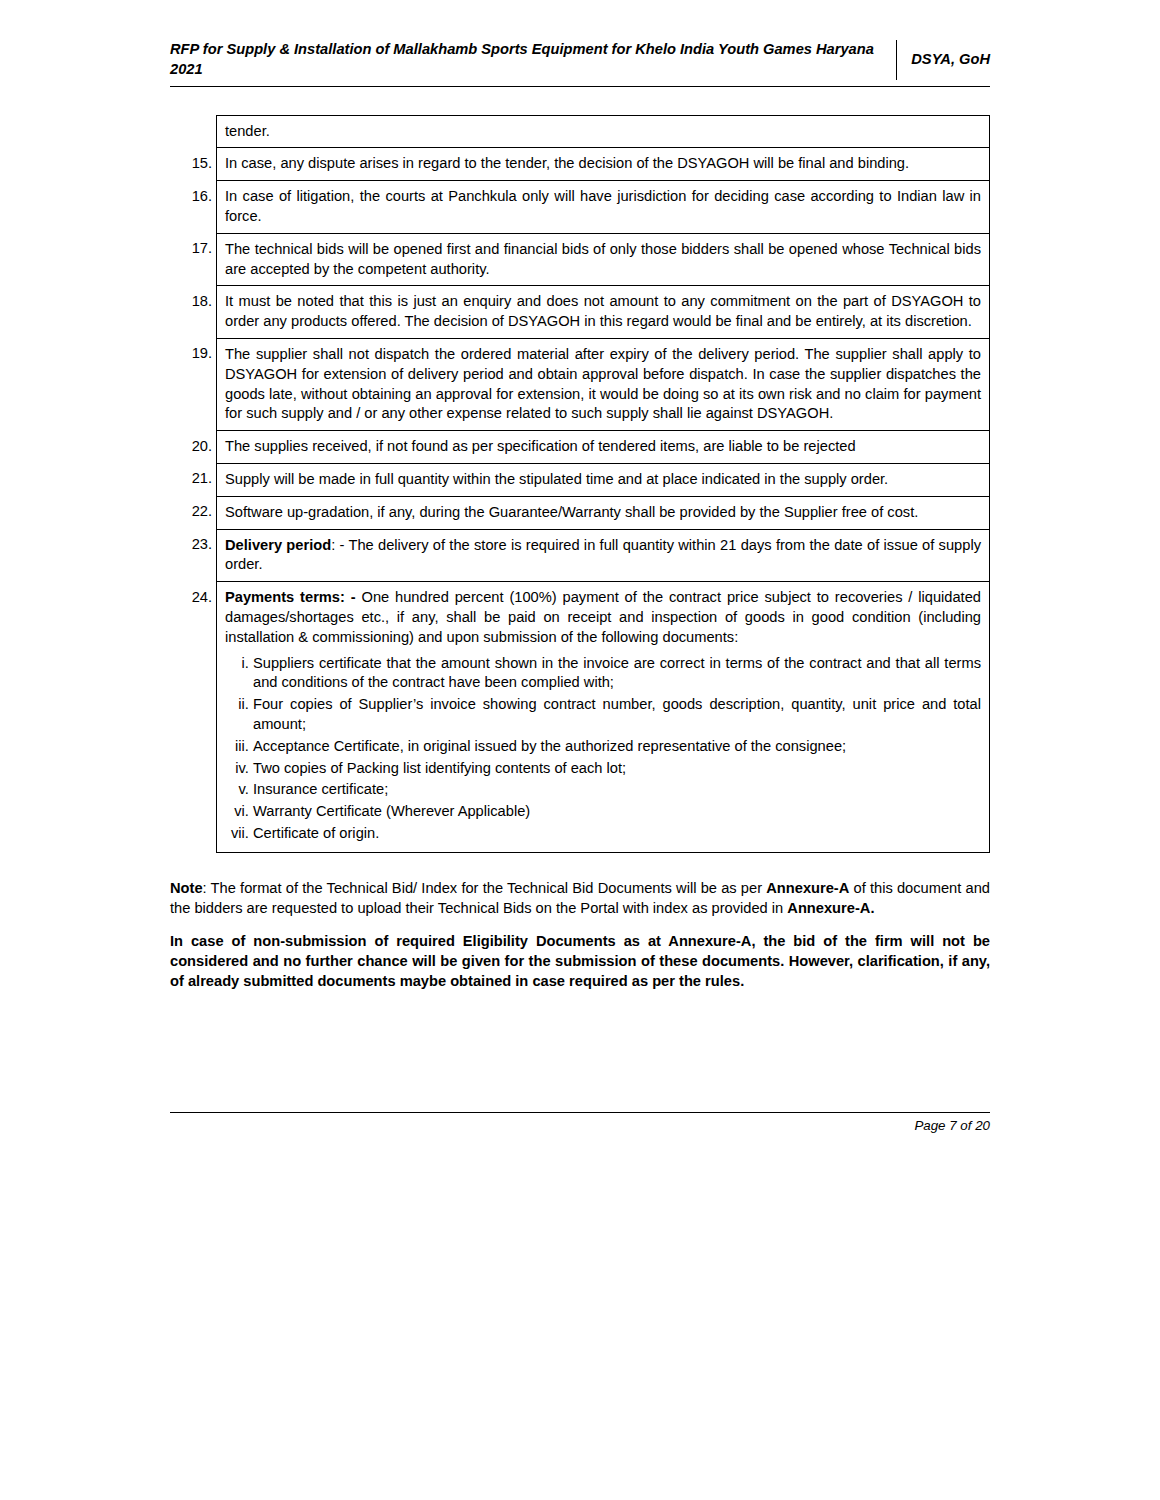RFP for Supply & Installation of Mallakhamb Sports Equipment for Khelo India Youth Games Haryana 2021
DSYA, GoH
| | tender. |
| 15. | In case, any dispute arises in regard to the tender, the decision of the DSYAGOH will be final and binding. |
| 16. | In case of litigation, the courts at Panchkula only will have jurisdiction for deciding case according to Indian law in force. |
| 17. | The technical bids will be opened first and financial bids of only those bidders shall be opened whose Technical bids are accepted by the competent authority. |
| 18. | It must be noted that this is just an enquiry and does not amount to any commitment on the part of DSYAGOH to order any products offered. The decision of DSYAGOH in this regard would be final and be entirely, at its discretion. |
| 19. | The supplier shall not dispatch the ordered material after expiry of the delivery period. The supplier shall apply to DSYAGOH for extension of delivery period and obtain approval before dispatch. In case the supplier dispatches the goods late, without obtaining an approval for extension, it would be doing so at its own risk and no claim for payment for such supply and / or any other expense related to such supply shall lie against DSYAGOH. |
| 20. | The supplies received, if not found as per specification of tendered items, are liable to be rejected |
| 21. | Supply will be made in full quantity within the stipulated time and at place indicated in the supply order. |
| 22. | Software up-gradation, if any, during the Guarantee/Warranty shall be provided by the Supplier free of cost. |
| 23. | Delivery period : - The delivery of the store is required in full quantity within 21 days from the date of issue of supply order. |
| 24. | Payments terms: - One hundred percent (100%) payment of the contract price subject to recoveries / liquidated damages/shortages etc., if any, shall be paid on receipt and inspection of goods in good condition (including installation & commissioning) and upon submission of the following documents: Suppliers certificate that the amount shown in the invoice are correct in terms of the contract and that all terms and conditions of the contract have been complied with; Four copies of Supplier’s invoice showing contract number, goods description, quantity, unit price and total amount; Acceptance Certificate, in original issued by the authorized representative of the consignee; Two copies of Packing list identifying contents of each lot; Insurance certificate; Warranty Certificate (Wherever Applicable) Certificate of origin. |
Note: The format of the Technical Bid/ Index for the Technical Bid Documents will be as per Annexure-A of this document and the bidders are requested to upload their Technical Bids on the Portal with index as provided in Annexure-A.
In case of non-submission of required Eligibility Documents as at Annexure-A, the bid of the firm will not be considered and no further chance will be given for the submission of these documents. However, clarification, if any, of already submitted documents maybe obtained in case required as per the rules.
Page 7 of 20